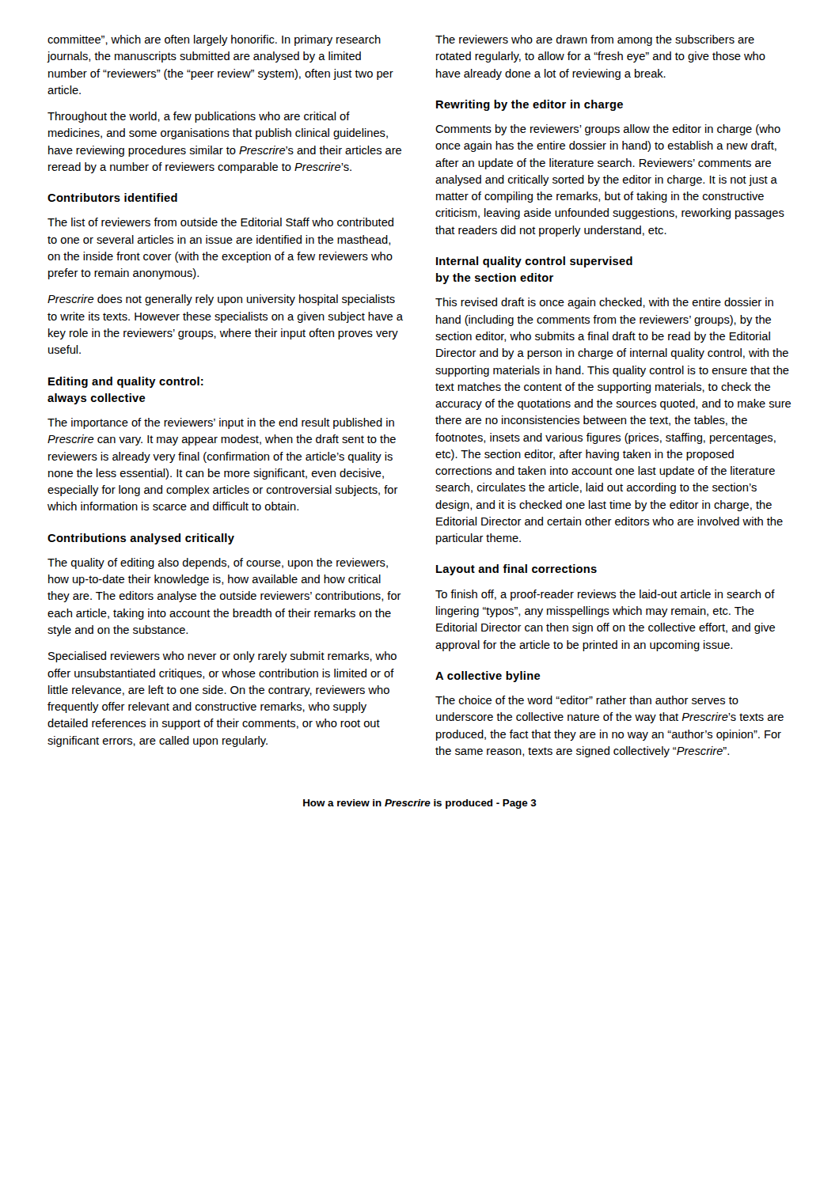committee”, which are often largely honorific. In primary research journals, the manuscripts submitted are analysed by a limited number of “reviewers” (the “peer review” system), often just two per article.
Throughout the world, a few publications who are critical of medicines, and some organisations that publish clinical guidelines, have reviewing procedures similar to Prescrire’s and their articles are reread by a number of reviewers comparable to Prescrire’s.
Contributors identified
The list of reviewers from outside the Editorial Staff who contributed to one or several articles in an issue are identified in the masthead, on the inside front cover (with the exception of a few reviewers who prefer to remain anonymous).
Prescrire does not generally rely upon university hospital specialists to write its texts. However these specialists on a given subject have a key role in the reviewers’ groups, where their input often proves very useful.
Editing and quality control:
always collective
The importance of the reviewers’ input in the end result published in Prescrire can vary. It may appear modest, when the draft sent to the reviewers is already very final (confirmation of the article’s quality is none the less essential). It can be more significant, even decisive, especially for long and complex articles or controversial subjects, for which information is scarce and difficult to obtain.
Contributions analysed critically
The quality of editing also depends, of course, upon the reviewers, how up-to-date their knowledge is, how available and how critical they are. The editors analyse the outside reviewers’ contributions, for each article, taking into account the breadth of their remarks on the style and on the substance.
Specialised reviewers who never or only rarely submit remarks, who offer unsubstantiated critiques, or whose contribution is limited or of little relevance, are left to one side. On the contrary, reviewers who frequently offer relevant and constructive remarks, who supply detailed references in support of their comments, or who root out significant errors, are called upon regularly.
The reviewers who are drawn from among the subscribers are rotated regularly, to allow for a “fresh eye” and to give those who have already done a lot of reviewing a break.
Rewriting by the editor in charge
Comments by the reviewers’ groups allow the editor in charge (who once again has the entire dossier in hand) to establish a new draft, after an update of the literature search. Reviewers’ comments are analysed and critically sorted by the editor in charge. It is not just a matter of compiling the remarks, but of taking in the constructive criticism, leaving aside unfounded suggestions, reworking passages that readers did not properly understand, etc.
Internal quality control supervised
by the section editor
This revised draft is once again checked, with the entire dossier in hand (including the comments from the reviewers’ groups), by the section editor, who submits a final draft to be read by the Editorial Director and by a person in charge of internal quality control, with the supporting materials in hand. This quality control is to ensure that the text matches the content of the supporting materials, to check the accuracy of the quotations and the sources quoted, and to make sure there are no inconsistencies between the text, the tables, the footnotes, insets and various figures (prices, staffing, percentages, etc). The section editor, after having taken in the proposed corrections and taken into account one last update of the literature search, circulates the article, laid out according to the section’s design, and it is checked one last time by the editor in charge, the Editorial Director and certain other editors who are involved with the particular theme.
Layout and final corrections
To finish off, a proof-reader reviews the laid-out article in search of lingering “typos”, any misspellings which may remain, etc. The Editorial Director can then sign off on the collective effort, and give approval for the article to be printed in an upcoming issue.
A collective byline
The choice of the word “editor” rather than author serves to underscore the collective nature of the way that Prescrire’s texts are produced, the fact that they are in no way an “author’s opinion”. For the same reason, texts are signed collectively “Prescrire”.
How a review in Prescrire is produced - Page 3